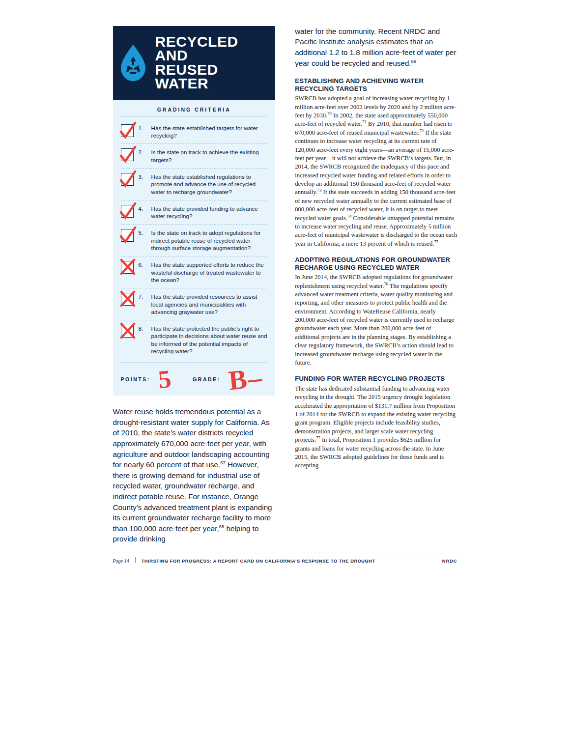Recycled and
Reused Water
GRADING CRITERIA
1. Has the state established targets for water recycling?
2. Is the state on track to achieve the existing targets?
3. Has the state established regulations to promote and advance the use of recycled water to recharge groundwater?
4. Has the state provided funding to advance water recycling?
5. Is the state on track to adopt regulations for indirect potable reuse of recycled water through surface storage augmentation?
6. Has the state supported efforts to reduce the wasteful discharge of treated wastewater to the ocean?
7. Has the state provided resources to assist local agencies and municipalities with advancing graywater use?
8. Has the state protected the public’s right to participate in decisions about water reuse and be informed of the potential impacts of recycling water?
POINTS: 5 GRADE: B–
Water reuse holds tremendous potential as a drought-resistant water supply for California. As of 2010, the state’s water districts recycled approximately 670,000 acre-feet per year, with agriculture and outdoor landscaping accounting for nearly 60 percent of that use.67 However, there is growing demand for industrial use of recycled water, groundwater recharge, and indirect potable reuse. For instance, Orange County’s advanced treatment plant is expanding its current groundwater recharge facility to more than 100,000 acre-feet per year,68 helping to provide drinking
water for the community. Recent NRDC and Pacific Institute analysis estimates that an additional 1.2 to 1.8 million acre-feet of water per year could be recycled and reused.69
Establishing and Achieving Water
Recycling Targets
SWRCB has adopted a goal of increasing water recycling by 1 million acre-feet over 2002 levels by 2020 and by 2 million acre-feet by 2030.70 In 2002, the state used approximately 550,000 acre-feet of recycled water.71 By 2010, that number had risen to 670,000 acre-feet of reused municipal wastewater.72 If the state continues to increase water recycling at its current rate of 120,000 acre-feet every eight years—an average of 15,000 acre-feet per year—it will not achieve the SWRCB’s targets. But, in 2014, the SWRCB recognized the inadequacy of this pace and increased recycled water funding and related efforts in order to develop an additional 150 thousand acre-feet of recycled water annually.73 If the state succeeds in adding 150 thousand acre-feet of new recycled water annually to the current estimated base of 800,000 acre-feet of recycled water, it is on target to meet recycled water goals.74 Considerable untapped potential remains to increase water recycling and reuse. Approximately 5 million acre-feet of municipal wastewater is discharged to the ocean each year in California, a mere 13 percent of which is reused.75
Adopting Regulations for Groundwater
Recharge Using Recycled Water
In June 2014, the SWRCB adopted regulations for groundwater replenishment using recycled water.76 The regulations specify advanced water treatment criteria, water quality monitoring and reporting, and other measures to protect public health and the environment. According to WateReuse California, nearly 200,000 acre-feet of recycled water is currently used to recharge groundwater each year. More than 200,000 acre-feet of additional projects are in the planning stages. By establishing a clear regulatory framework, the SWRCB’s action should lead to increased groundwater recharge using recycled water in the future.
Funding for Water Recycling Projects
The state has dedicated substantial funding to advancing water recycling in the drought. The 2015 urgency drought legislation accelerated the appropriation of $131.7 million from Proposition 1 of 2014 for the SWRCB to expand the existing water recycling grant program. Eligible projects include feasibility studies, demonstration projects, and larger scale water recycling projects.77 In total, Proposition 1 provides $625 million for grants and loans for water recycling across the state. In June 2015, the SWRCB adopted guidelines for these funds and is accepting
Page 14 Thirsting for Progress: A Report Card on California’s Response to the Drought NRDC